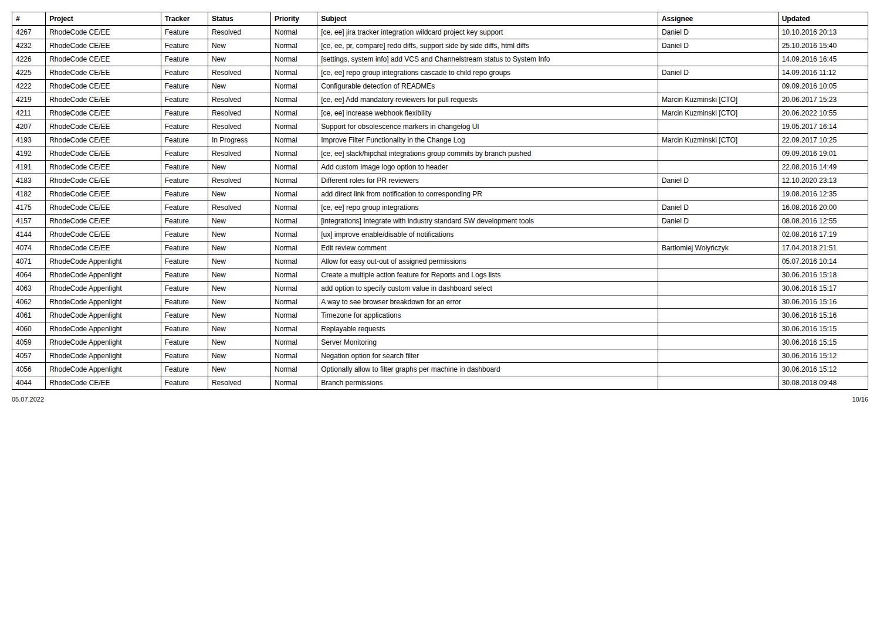| # | Project | Tracker | Status | Priority | Subject | Assignee | Updated |
| --- | --- | --- | --- | --- | --- | --- | --- |
| 4267 | RhodeCode CE/EE | Feature | Resolved | Normal | [ce, ee] jira tracker integration wildcard project key support | Daniel D | 10.10.2016 20:13 |
| 4232 | RhodeCode CE/EE | Feature | New | Normal | [ce, ee, pr, compare] redo diffs, support side by side diffs, html diffs | Daniel D | 25.10.2016 15:40 |
| 4226 | RhodeCode CE/EE | Feature | New | Normal | [settings, system info] add VCS and Channelstream status to System Info | | 14.09.2016 16:45 |
| 4225 | RhodeCode CE/EE | Feature | Resolved | Normal | [ce, ee] repo group integrations cascade to child repo groups | Daniel D | 14.09.2016 11:12 |
| 4222 | RhodeCode CE/EE | Feature | New | Normal | Configurable detection of READMEs | | 09.09.2016 10:05 |
| 4219 | RhodeCode CE/EE | Feature | Resolved | Normal | [ce, ee] Add mandatory reviewers for pull requests | Marcin Kuzminski [CTO] | 20.06.2017 15:23 |
| 4211 | RhodeCode CE/EE | Feature | Resolved | Normal | [ce, ee] increase webhook flexibility | Marcin Kuzminski [CTO] | 20.06.2022 10:55 |
| 4207 | RhodeCode CE/EE | Feature | Resolved | Normal | Support for obsolescence markers in changelog UI | | 19.05.2017 16:14 |
| 4193 | RhodeCode CE/EE | Feature | In Progress | Normal | Improve Filter Functionality in the Change Log | Marcin Kuzminski [CTO] | 22.09.2017 10:25 |
| 4192 | RhodeCode CE/EE | Feature | Resolved | Normal | [ce, ee] slack/hipchat integrations group commits by branch pushed | | 09.09.2016 19:01 |
| 4191 | RhodeCode CE/EE | Feature | New | Normal | Add custom Image logo option to header | | 22.08.2016 14:49 |
| 4183 | RhodeCode CE/EE | Feature | Resolved | Normal | Different roles for PR reviewers | Daniel D | 12.10.2020 23:13 |
| 4182 | RhodeCode CE/EE | Feature | New | Normal | add direct link from notification to corresponding PR | | 19.08.2016 12:35 |
| 4175 | RhodeCode CE/EE | Feature | Resolved | Normal | [ce, ee] repo group integrations | Daniel D | 16.08.2016 20:00 |
| 4157 | RhodeCode CE/EE | Feature | New | Normal | [integrations] Integrate with industry standard SW development tools | Daniel D | 08.08.2016 12:55 |
| 4144 | RhodeCode CE/EE | Feature | New | Normal | [ux] improve enable/disable of notifications | | 02.08.2016 17:19 |
| 4074 | RhodeCode CE/EE | Feature | New | Normal | Edit review comment | Bartłomiej Wołyńczyk | 17.04.2018 21:51 |
| 4071 | RhodeCode Appenlight | Feature | New | Normal | Allow for easy out-out of assigned permissions | | 05.07.2016 10:14 |
| 4064 | RhodeCode Appenlight | Feature | New | Normal | Create a multiple action feature for Reports and Logs lists | | 30.06.2016 15:18 |
| 4063 | RhodeCode Appenlight | Feature | New | Normal | add option to specify custom value in dashboard select | | 30.06.2016 15:17 |
| 4062 | RhodeCode Appenlight | Feature | New | Normal | A way to see browser breakdown for an error | | 30.06.2016 15:16 |
| 4061 | RhodeCode Appenlight | Feature | New | Normal | Timezone for applications | | 30.06.2016 15:16 |
| 4060 | RhodeCode Appenlight | Feature | New | Normal | Replayable requests | | 30.06.2016 15:15 |
| 4059 | RhodeCode Appenlight | Feature | New | Normal | Server Monitoring | | 30.06.2016 15:15 |
| 4057 | RhodeCode Appenlight | Feature | New | Normal | Negation option for search filter | | 30.06.2016 15:12 |
| 4056 | RhodeCode Appenlight | Feature | New | Normal | Optionally allow to filter graphs per machine in dashboard | | 30.06.2016 15:12 |
| 4044 | RhodeCode CE/EE | Feature | Resolved | Normal | Branch permissions | | 30.08.2018 09:48 |
05.07.2022 10/16